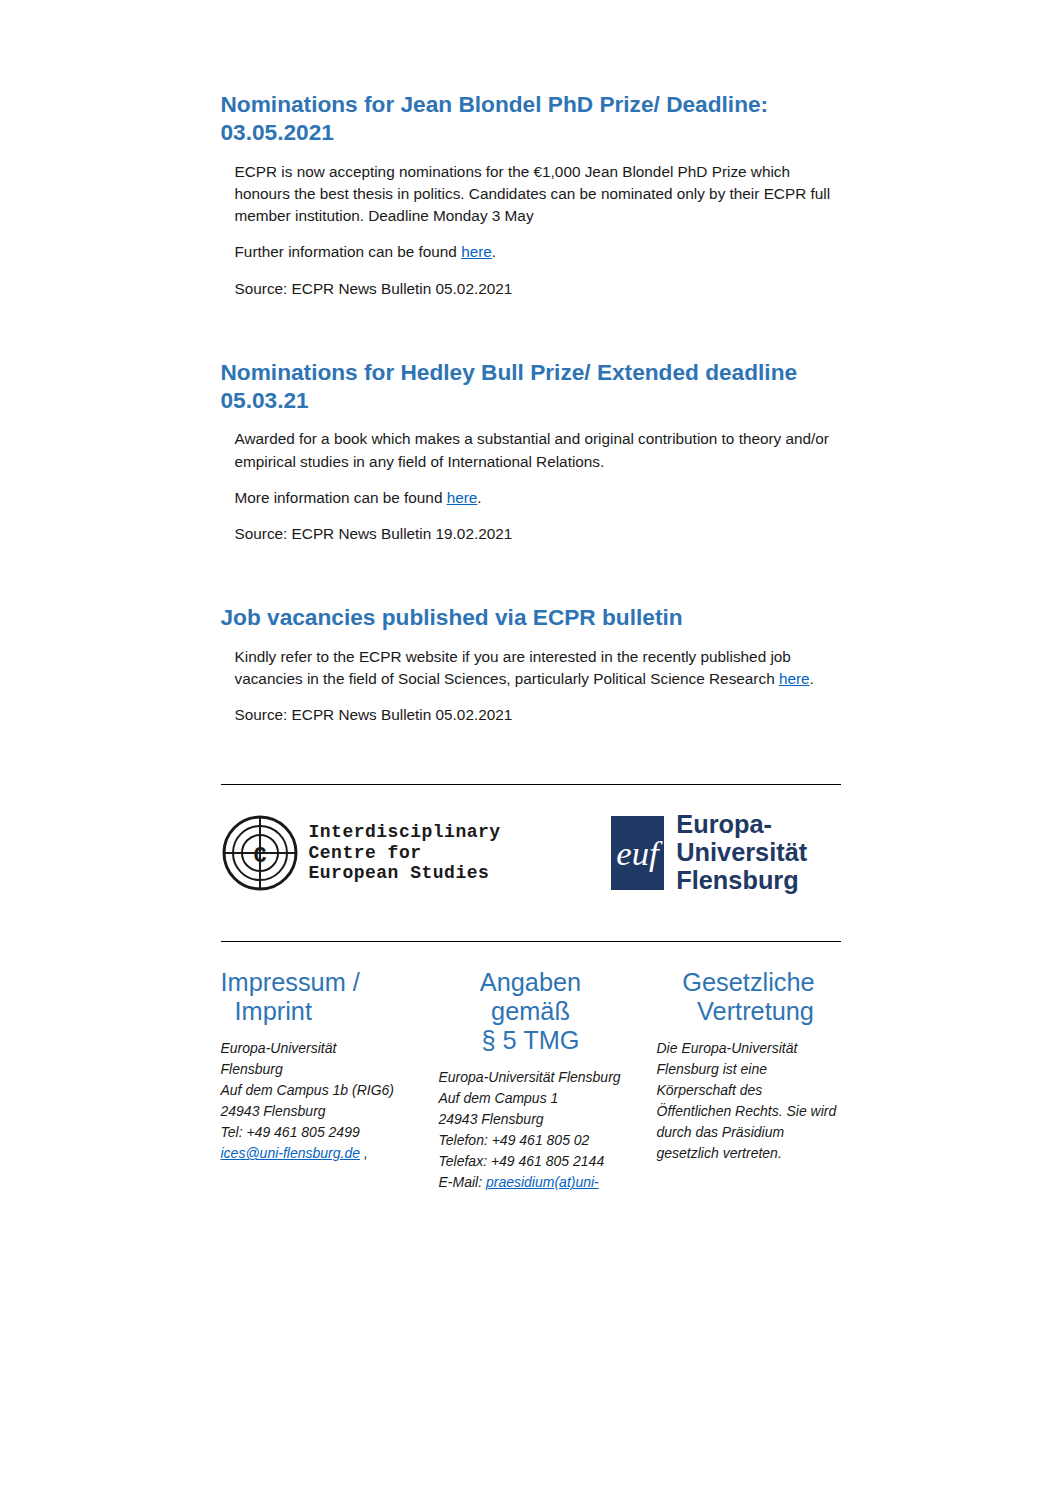Nominations for Jean Blondel PhD Prize/ Deadline: 03.05.2021
ECPR is now accepting nominations for the €1,000 Jean Blondel PhD Prize which honours the best thesis in politics. Candidates can be nominated only by their ECPR full member institution. Deadline Monday 3 May
Further information can be found here.
Source: ECPR News Bulletin 05.02.2021
Nominations for Hedley Bull Prize/ Extended deadline 05.03.21
Awarded for a book which makes a substantial and original contribution to theory and/or empirical studies in any field of International Relations.
More information can be found here.
Source: ECPR News Bulletin 19.02.2021
Job vacancies published via ECPR bulletin
Kindly refer to the ECPR website if you are interested in the recently published job vacancies in the field of Social Sciences, particularly Political Science Research here.
Source: ECPR News Bulletin 05.02.2021
C
Interdisciplinary
Centre for
European Studies
euf
Europa-Universität
Flensburg
Impressum /
Imprint
Europa-Universität
Flensburg
Auf dem Campus 1b (RIG6)
24943 Flensburg
Tel: +49 461 805 2499
ices@uni-flensburg.de ,
Angaben gemäß
§ 5 TMG
Europa-Universität Flensburg
Auf dem Campus 1
24943 Flensburg
Telefon: +49 461 805 02
Telefax: +49 461 805 2144
E-Mail: praesidium(at)uni-
Gesetzliche
Vertretung
Die Europa-Universität Flensburg ist eine Körperschaft des Öffentlichen Rechts. Sie wird durch das Präsidium gesetzlich vertreten.